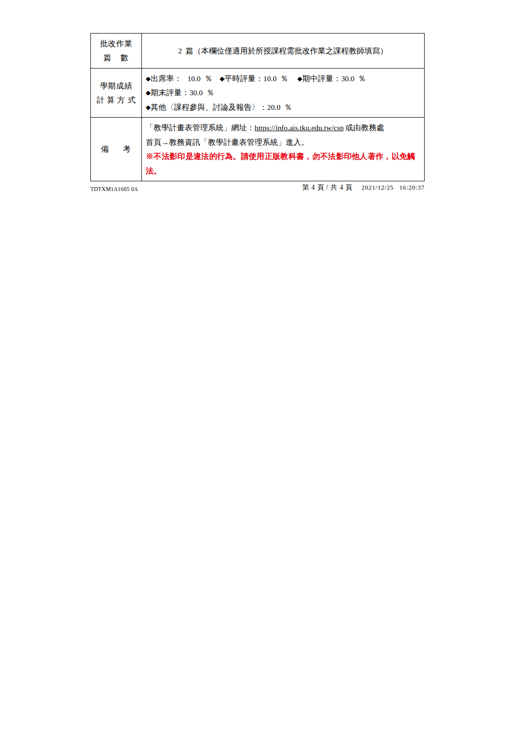| 批改作業 篇 數 | 2 篇（本欄位僅適用於所授課程需批改作業之課程教師填寫） |
| 學期成績 計 算 方 式 | ◆ 出席率： 10.0 ％ ◆ 平時評量： 10.0 ％ ◆ 期中評量： 30.0 ％ ◆ 期末評量： 30.0 ％ ◆ 其他〈課程參與、討論及報告〉： 20.0 ％ |
| 備 考 | 「教學計畫表管理系統」網址： https://info.ais.tku.edu.tw/csp 或由教務處 首頁→教務資訊「教學計畫表管理系統」進入。 ※不法影印是違法的行為。請使用正版教科書，勿不法影印他人著作，以免觸法。 |
TDTXM1A1605 0A
第 4 頁 / 共 4 頁 2021/12/25 16:20:37